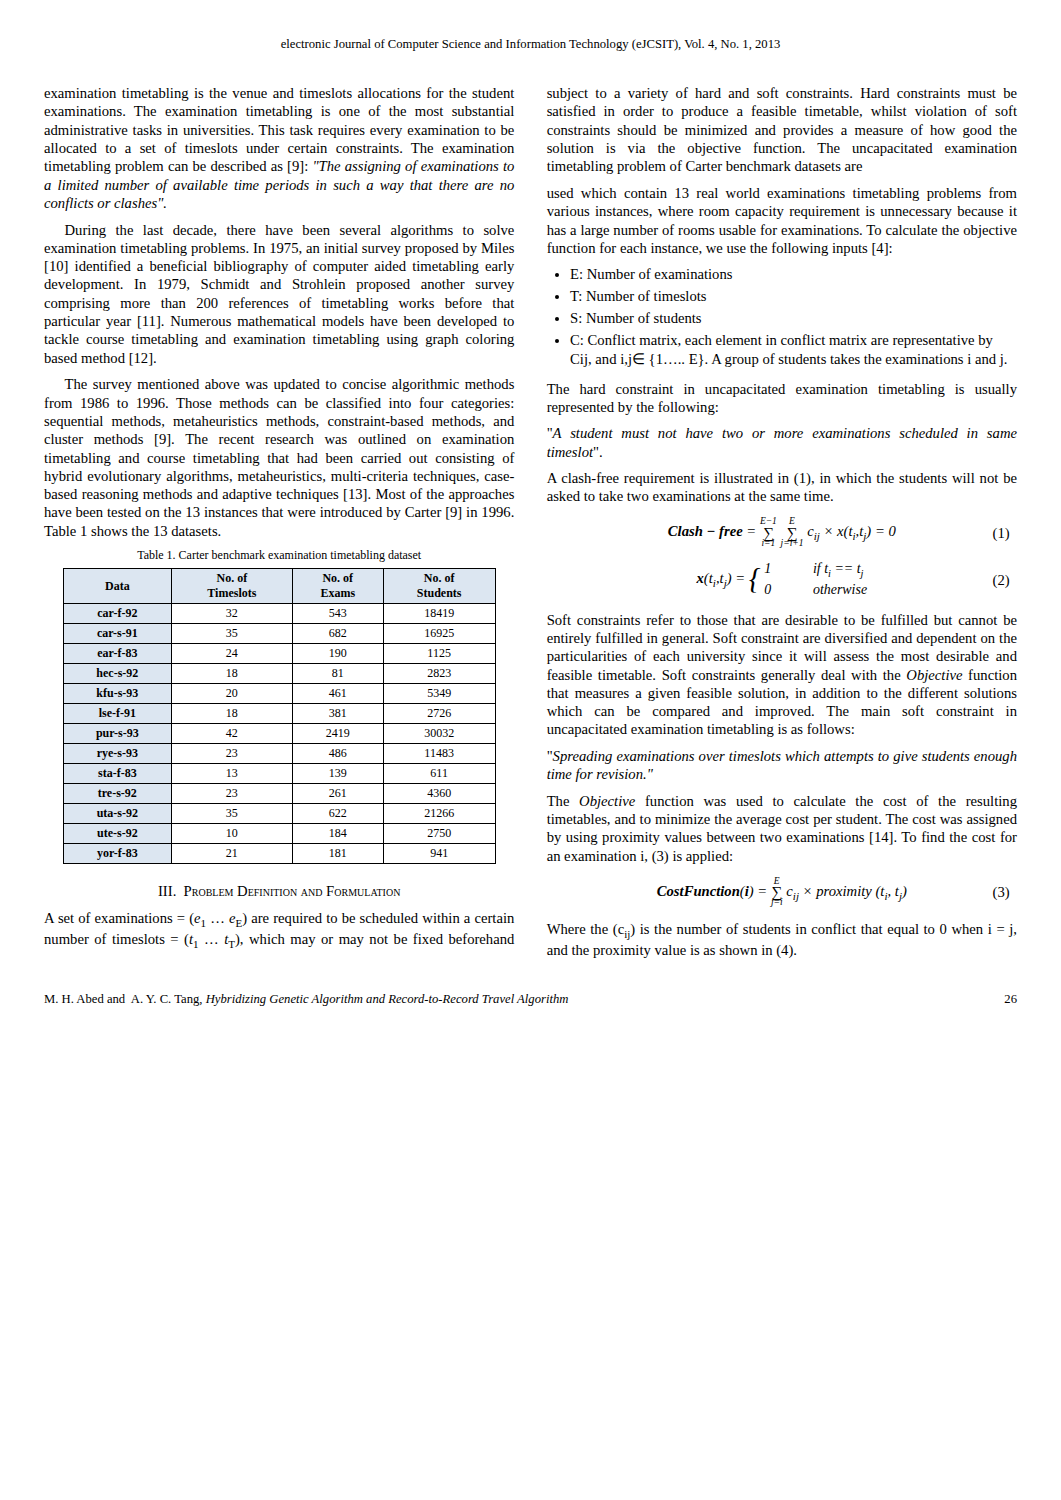electronic Journal of Computer Science and Information Technology (eJCSIT), Vol. 4, No. 1, 2013
examination timetabling is the venue and timeslots allocations for the student examinations. The examination timetabling is one of the most substantial administrative tasks in universities. This task requires every examination to be allocated to a set of timeslots under certain constraints. The examination timetabling problem can be described as [9]: "The assigning of examinations to a limited number of available time periods in such a way that there are no conflicts or clashes".
During the last decade, there have been several algorithms to solve examination timetabling problems. In 1975, an initial survey proposed by Miles [10] identified a beneficial bibliography of computer aided timetabling early development. In 1979, Schmidt and Strohlein proposed another survey comprising more than 200 references of timetabling works before that particular year [11]. Numerous mathematical models have been developed to tackle course timetabling and examination timetabling using graph coloring based method [12].
The survey mentioned above was updated to concise algorithmic methods from 1986 to 1996. Those methods can be classified into four categories: sequential methods, metaheuristics methods, constraint-based methods, and cluster methods [9]. The recent research was outlined on examination timetabling and course timetabling that had been carried out consisting of hybrid evolutionary algorithms, metaheuristics, multi-criteria techniques, case-based reasoning methods and adaptive techniques [13]. Most of the approaches have been tested on the 13 instances that were introduced by Carter [9] in 1996. Table 1 shows the 13 datasets.
Table 1. Carter benchmark examination timetabling dataset
| Data | No. of Timeslots | No. of Exams | No. of Students |
| --- | --- | --- | --- |
| car-f-92 | 32 | 543 | 18419 |
| car-s-91 | 35 | 682 | 16925 |
| ear-f-83 | 24 | 190 | 1125 |
| hec-s-92 | 18 | 81 | 2823 |
| kfu-s-93 | 20 | 461 | 5349 |
| lse-f-91 | 18 | 381 | 2726 |
| pur-s-93 | 42 | 2419 | 30032 |
| rye-s-93 | 23 | 486 | 11483 |
| sta-f-83 | 13 | 139 | 611 |
| tre-s-92 | 23 | 261 | 4360 |
| uta-s-92 | 35 | 622 | 21266 |
| ute-s-92 | 10 | 184 | 2750 |
| yor-f-83 | 21 | 181 | 941 |
III. Problem Definition and Formulation
A set of examinations = (e1 … eE) are required to be scheduled within a certain number of timeslots = (t1 … tT), which may or may not be fixed beforehand subject to a variety of hard and soft constraints. Hard constraints must be satisfied in order to produce a feasible timetable, whilst violation of soft constraints should be minimized and provides a measure of how good the solution is via the objective function. The uncapacitated examination timetabling problem of Carter benchmark datasets are
used which contain 13 real world examinations timetabling problems from various instances, where room capacity requirement is unnecessary because it has a large number of rooms usable for examinations. To calculate the objective function for each instance, we use the following inputs [4]:
E: Number of examinations
T: Number of timeslots
S: Number of students
C: Conflict matrix, each element in conflict matrix are representative by Cij, and i,j∈ {1….. E}. A group of students takes the examinations i and j.
The hard constraint in uncapacitated examination timetabling is usually represented by the following:
"A student must not have two or more examinations scheduled in same timeslot".
A clash-free requirement is illustrated in (1), in which the students will not be asked to take two examinations at the same time.
Clash − free =
E−1
∑
i=1
E
∑
j=i+1
cij × x(ti,tj) = 0 (1)
x(ti,tj) = {
1 if ti == tj
0 otherwise
(2)
Soft constraints refer to those that are desirable to be fulfilled but cannot be entirely fulfilled in general. Soft constraint are diversified and dependent on the particularities of each university since it will assess the most desirable and feasible timetable. Soft constraints generally deal with the Objective function that measures a given feasible solution, in addition to the different solutions which can be compared and improved. The main soft constraint in uncapacitated examination timetabling is as follows:
"Spreading examinations over timeslots which attempts to give students enough time for revision."
The Objective function was used to calculate the cost of the resulting timetables, and to minimize the average cost per student. The cost was assigned by using proximity values between two examinations [14]. To find the cost for an examination i, (3) is applied:
CostFunction(i) =
E
∑
j=i
cij × proximity (ti, tj) (3)
Where the (cij) is the number of students in conflict that equal to 0 when i = j, and the proximity value is as shown in (4).
M. H. Abed and A. Y. C. Tang, Hybridizing Genetic Algorithm and Record-to-Record Travel Algorithm
26